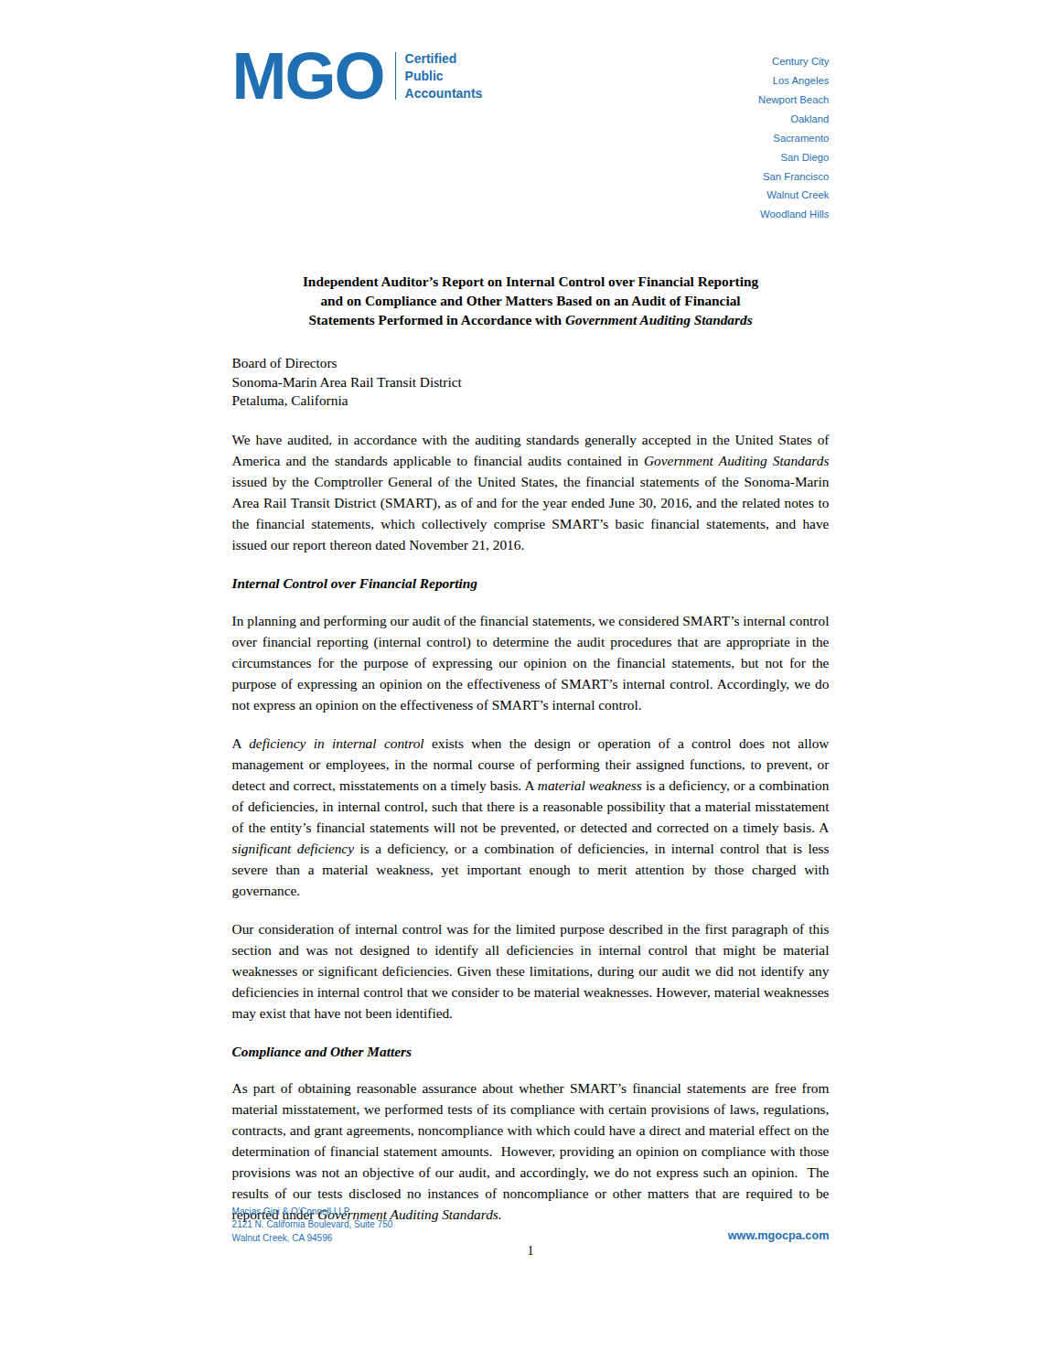MGO
Certified
Public
Accountants
Century City
Los Angeles
Newport Beach
Oakland
Sacramento
San Diego
San Francisco
Walnut Creek
Woodland Hills
Independent Auditor’s Report on Internal Control over Financial Reporting
and on Compliance and Other Matters Based on an Audit of Financial
Statements Performed in Accordance with Government Auditing Standards
Board of Directors
Sonoma-Marin Area Rail Transit District
Petaluma, California
We have audited, in accordance with the auditing standards generally accepted in the United States of America and the standards applicable to financial audits contained in Government Auditing Standards issued by the Comptroller General of the United States, the financial statements of the Sonoma-Marin Area Rail Transit District (SMART), as of and for the year ended June 30, 2016, and the related notes to the financial statements, which collectively comprise SMART’s basic financial statements, and have issued our report thereon dated November 21, 2016.
Internal Control over Financial Reporting
In planning and performing our audit of the financial statements, we considered SMART’s internal control over financial reporting (internal control) to determine the audit procedures that are appropriate in the circumstances for the purpose of expressing our opinion on the financial statements, but not for the purpose of expressing an opinion on the effectiveness of SMART’s internal control. Accordingly, we do not express an opinion on the effectiveness of SMART’s internal control.
A deficiency in internal control exists when the design or operation of a control does not allow management or employees, in the normal course of performing their assigned functions, to prevent, or detect and correct, misstatements on a timely basis. A material weakness is a deficiency, or a combination of deficiencies, in internal control, such that there is a reasonable possibility that a material misstatement of the entity’s financial statements will not be prevented, or detected and corrected on a timely basis. A significant deficiency is a deficiency, or a combination of deficiencies, in internal control that is less severe than a material weakness, yet important enough to merit attention by those charged with governance.
Our consideration of internal control was for the limited purpose described in the first paragraph of this section and was not designed to identify all deficiencies in internal control that might be material weaknesses or significant deficiencies. Given these limitations, during our audit we did not identify any deficiencies in internal control that we consider to be material weaknesses. However, material weaknesses may exist that have not been identified.
Compliance and Other Matters
As part of obtaining reasonable assurance about whether SMART’s financial statements are free from material misstatement, we performed tests of its compliance with certain provisions of laws, regulations, contracts, and grant agreements, noncompliance with which could have a direct and material effect on the determination of financial statement amounts. However, providing an opinion on compliance with those provisions was not an objective of our audit, and accordingly, we do not express such an opinion. The results of our tests disclosed no instances of noncompliance or other matters that are required to be reported under Government Auditing Standards.
Macias Gini & O’Connell LLP
2121 N. California Boulevard, Suite 750
Walnut Creek, CA 94596
www.mgocpa.com
1